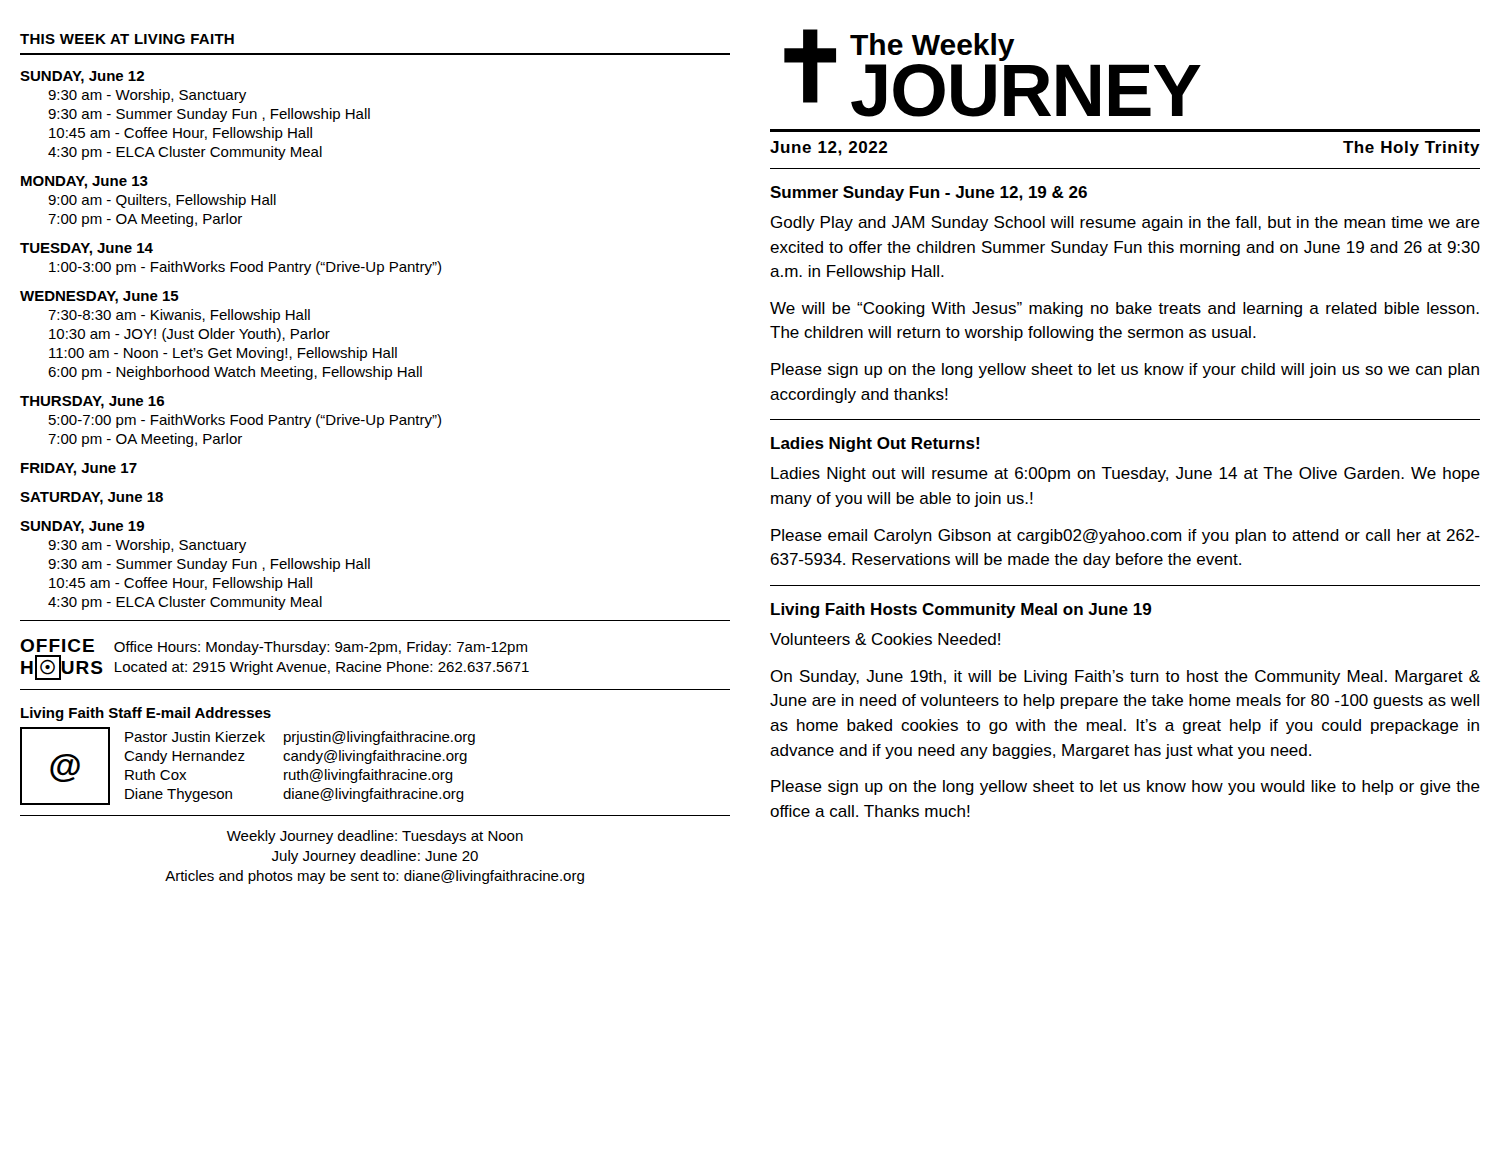THIS WEEK AT LIVING FAITH
SUNDAY, June 12
9:30 am - Worship, Sanctuary
9:30 am - Summer Sunday Fun , Fellowship Hall
10:45 am - Coffee Hour, Fellowship Hall
4:30 pm - ELCA Cluster Community Meal
MONDAY, June 13
9:00 am - Quilters, Fellowship Hall
7:00 pm - OA Meeting, Parlor
TUESDAY, June 14
1:00-3:00 pm - FaithWorks Food Pantry (“Drive-Up Pantry”)
WEDNESDAY, June 15
7:30-8:30 am - Kiwanis, Fellowship Hall
10:30 am - JOY! (Just Older Youth), Parlor
11:00 am - Noon - Let’s Get Moving!, Fellowship Hall
6:00 pm - Neighborhood Watch Meeting, Fellowship Hall
THURSDAY, June 16
5:00-7:00 pm - FaithWorks Food Pantry (“Drive-Up Pantry”)
7:00 pm - OA Meeting, Parlor
FRIDAY, June 17
SATURDAY, June 18
SUNDAY, June 19
9:30 am - Worship, Sanctuary
9:30 am - Summer Sunday Fun , Fellowship Hall
10:45 am - Coffee Hour, Fellowship Hall
4:30 pm - ELCA Cluster Community Meal
OFFICE
H☉URS
Office Hours: Monday-Thursday: 9am-2pm, Friday: 7am-12pm
Located at: 2915 Wright Avenue, Racine Phone: 262.637.5671
Living Faith Staff E-mail Addresses
@
| Pastor Justin Kierzek | prjustin@livingfaithracine.org |
| Candy Hernandez | candy@livingfaithracine.org |
| Ruth Cox | ruth@livingfaithracine.org |
| Diane Thygeson | diane@livingfaithracine.org |
Weekly Journey deadline: Tuesdays at Noon
July Journey deadline: June 20
Articles and photos may be sent to: diane@livingfaithracine.org
✝
The Weekly
JOURNEY
June 12, 2022 The Holy Trinity
Summer Sunday Fun - June 12, 19 & 26
Godly Play and JAM Sunday School will resume again in the fall, but in the mean time we are excited to offer the children Summer Sunday Fun this morning and on June 19 and 26 at 9:30 a.m. in Fellowship Hall.
We will be “Cooking With Jesus” making no bake treats and learning a related bible lesson. The children will return to worship following the sermon as usual.
Please sign up on the long yellow sheet to let us know if your child will join us so we can plan accordingly and thanks!
Ladies Night Out Returns!
Ladies Night out will resume at 6:00pm on Tuesday, June 14 at The Olive Garden. We hope many of you will be able to join us.!
Please email Carolyn Gibson at cargib02@yahoo.com if you plan to attend or call her at 262-637-5934. Reservations will be made the day before the event.
Living Faith Hosts Community Meal on June 19
Volunteers & Cookies Needed!
On Sunday, June 19th, it will be Living Faith’s turn to host the Community Meal. Margaret & June are in need of volunteers to help prepare the take home meals for 80 -100 guests as well as home baked cookies to go with the meal. It’s a great help if you could prepackage in advance and if you need any baggies, Margaret has just what you need.
Please sign up on the long yellow sheet to let us know how you would like to help or give the office a call. Thanks much!